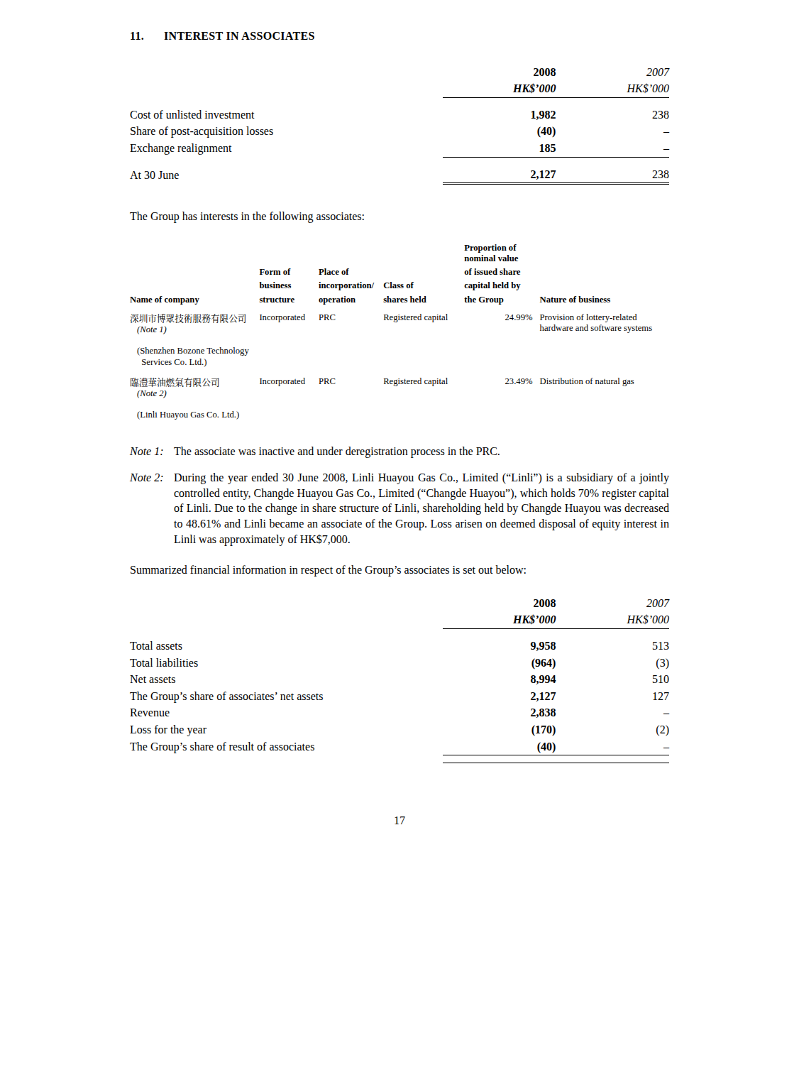11. INTEREST IN ASSOCIATES
| | 2008 | 2007 |
| | HK$’000 | HK$’000 |
| Cost of unlisted investment | 1,982 | 238 |
| Share of post-acquisition losses | (40) | – |
| Exchange realignment | 185 | – |
| At 30 June | 2,127 | 238 |
The Group has interests in the following associates:
| | | | | Proportion of nominal value | |
| --- | --- | --- | --- | --- | --- |
| | Form of | Place of | | of issued share | |
| | business | incorporation/ | Class of | capital held by | |
| Name of company | structure | operation | shares held | the Group | Nature of business |
| 深圳市博眾技術服務有限公司 (Note 1) (Shenzhen Bozone Technology Services Co. Ltd.) | Incorporated | PRC | Registered capital | 24.99% | Provision of lottery-related hardware and software systems |
| 臨澧華油燃氣有限公司 (Note 2) (Linli Huayou Gas Co. Ltd.) | Incorporated | PRC | Registered capital | 23.49% | Distribution of natural gas |
Note 1:
The associate was inactive and under deregistration process in the PRC.
Note 2:
During the year ended 30 June 2008, Linli Huayou Gas Co., Limited (“Linli”) is a subsidiary of a jointly controlled entity, Changde Huayou Gas Co., Limited (“Changde Huayou”), which holds 70% register capital of Linli. Due to the change in share structure of Linli, shareholding held by Changde Huayou was decreased to 48.61% and Linli became an associate of the Group. Loss arisen on deemed disposal of equity interest in Linli was approximately of HK$7,000.
Summarized financial information in respect of the Group’s associates is set out below:
| | 2008 | 2007 |
| | HK$’000 | HK$’000 |
| Total assets | 9,958 | 513 |
| Total liabilities | (964) | (3) |
| Net assets | 8,994 | 510 |
| The Group’s share of associates’ net assets | 2,127 | 127 |
| Revenue | 2,838 | – |
| Loss for the year | (170) | (2) |
| The Group’s share of result of associates | (40) | – |
17